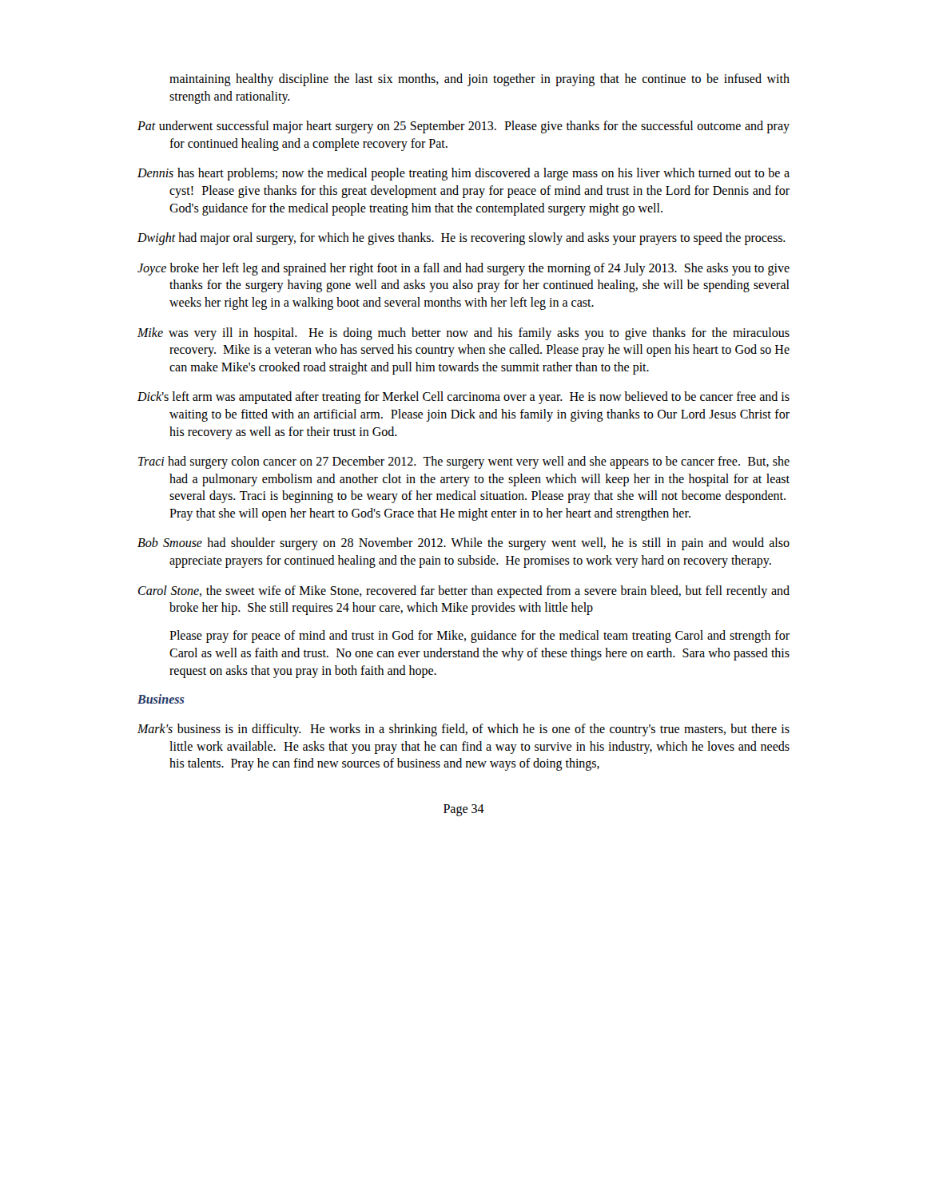maintaining healthy discipline the last six months, and join together in praying that he continue to be infused with strength and rationality.
Pat underwent successful major heart surgery on 25 September 2013. Please give thanks for the successful outcome and pray for continued healing and a complete recovery for Pat.
Dennis has heart problems; now the medical people treating him discovered a large mass on his liver which turned out to be a cyst! Please give thanks for this great development and pray for peace of mind and trust in the Lord for Dennis and for God's guidance for the medical people treating him that the contemplated surgery might go well.
Dwight had major oral surgery, for which he gives thanks. He is recovering slowly and asks your prayers to speed the process.
Joyce broke her left leg and sprained her right foot in a fall and had surgery the morning of 24 July 2013. She asks you to give thanks for the surgery having gone well and asks you also pray for her continued healing, she will be spending several weeks her right leg in a walking boot and several months with her left leg in a cast.
Mike was very ill in hospital. He is doing much better now and his family asks you to give thanks for the miraculous recovery. Mike is a veteran who has served his country when she called. Please pray he will open his heart to God so He can make Mike's crooked road straight and pull him towards the summit rather than to the pit.
Dick's left arm was amputated after treating for Merkel Cell carcinoma over a year. He is now believed to be cancer free and is waiting to be fitted with an artificial arm. Please join Dick and his family in giving thanks to Our Lord Jesus Christ for his recovery as well as for their trust in God.
Traci had surgery colon cancer on 27 December 2012. The surgery went very well and she appears to be cancer free. But, she had a pulmonary embolism and another clot in the artery to the spleen which will keep her in the hospital for at least several days. Traci is beginning to be weary of her medical situation. Please pray that she will not become despondent. Pray that she will open her heart to God's Grace that He might enter in to her heart and strengthen her.
Bob Smouse had shoulder surgery on 28 November 2012. While the surgery went well, he is still in pain and would also appreciate prayers for continued healing and the pain to subside. He promises to work very hard on recovery therapy.
Carol Stone, the sweet wife of Mike Stone, recovered far better than expected from a severe brain bleed, but fell recently and broke her hip. She still requires 24 hour care, which Mike provides with little help
Please pray for peace of mind and trust in God for Mike, guidance for the medical team treating Carol and strength for Carol as well as faith and trust. No one can ever understand the why of these things here on earth. Sara who passed this request on asks that you pray in both faith and hope.
Business
Mark's business is in difficulty. He works in a shrinking field, of which he is one of the country's true masters, but there is little work available. He asks that you pray that he can find a way to survive in his industry, which he loves and needs his talents. Pray he can find new sources of business and new ways of doing things,
Page 34